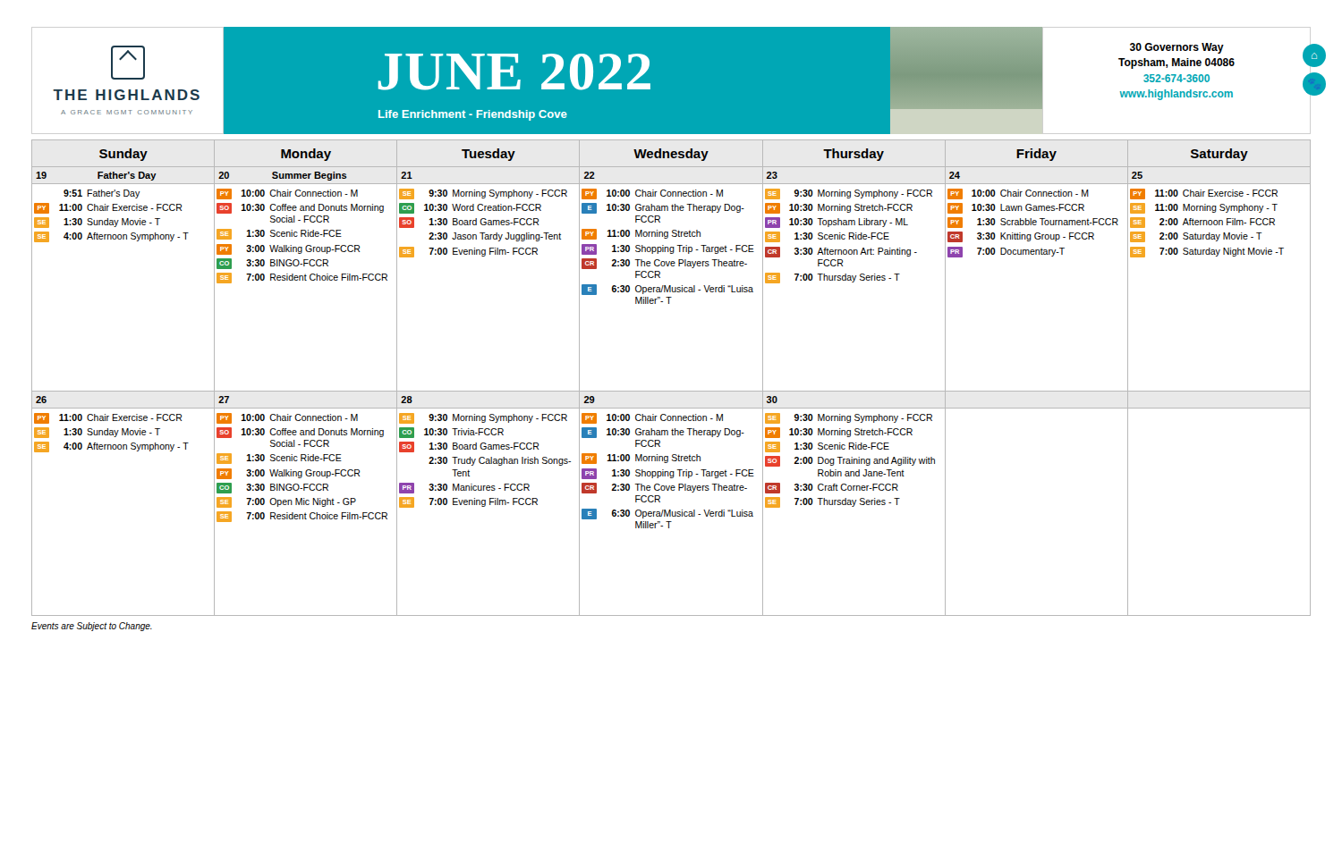THE HIGHLANDS
A GRACE MGMT COMMUNITY
JUNE 2022
Life Enrichment - Friendship Cove
30 Governors Way
Topsham, Maine 04086
352-674-3600
www.highlandsrc.com
⌂
🐾
| Sunday | Monday | Tuesday | Wednesday | Thursday | Friday | Saturday |
| --- | --- | --- | --- | --- | --- | --- |
| 19 Father's Day 9:51 Father's Day PY 11:00 Chair Exercise - FCCR SE 1:30 Sunday Movie - T SE 4:00 Afternoon Symphony - T | 20 Summer Begins PY 10:00 Chair Connection - M SO 10:30 Coffee and Donuts Morning Social - FCCR SE 1:30 Scenic Ride-FCE PY 3:00 Walking Group-FCCR CO 3:30 BINGO-FCCR SE 7:00 Resident Choice Film-FCCR | 21 SE 9:30 Morning Symphony - FCCR CO 10:30 Word Creation-FCCR SO 1:30 Board Games-FCCR 2:30 Jason Tardy Juggling-Tent SE 7:00 Evening Film- FCCR | 22 PY 10:00 Chair Connection - M E 10:30 Graham the Therapy Dog-FCCR PY 11:00 Morning Stretch PR 1:30 Shopping Trip - Target - FCE CR 2:30 The Cove Players Theatre-FCCR E 6:30 Opera/Musical - Verdi “Luisa Miller”- T | 23 SE 9:30 Morning Symphony - FCCR PY 10:30 Morning Stretch-FCCR PR 10:30 Topsham Library - ML SE 1:30 Scenic Ride-FCE CR 3:30 Afternoon Art: Painting - FCCR SE 7:00 Thursday Series - T | 24 PY 10:00 Chair Connection - M PY 10:30 Lawn Games-FCCR PY 1:30 Scrabble Tournament-FCCR CR 3:30 Knitting Group - FCCR PR 7:00 Documentary-T | 25 PY 11:00 Chair Exercise - FCCR SE 11:00 Morning Symphony - T SE 2:00 Afternoon Film- FCCR SE 2:00 Saturday Movie - T SE 7:00 Saturday Night Movie -T |
| 26 PY 11:00 Chair Exercise - FCCR SE 1:30 Sunday Movie - T SE 4:00 Afternoon Symphony - T | 27 PY 10:00 Chair Connection - M SO 10:30 Coffee and Donuts Morning Social - FCCR SE 1:30 Scenic Ride-FCE PY 3:00 Walking Group-FCCR CO 3:30 BINGO-FCCR SE 7:00 Open Mic Night - GP SE 7:00 Resident Choice Film-FCCR | 28 SE 9:30 Morning Symphony - FCCR CO 10:30 Trivia-FCCR SO 1:30 Board Games-FCCR 2:30 Trudy Calaghan Irish Songs-Tent PR 3:30 Manicures - FCCR SE 7:00 Evening Film- FCCR | 29 PY 10:00 Chair Connection - M E 10:30 Graham the Therapy Dog-FCCR PY 11:00 Morning Stretch PR 1:30 Shopping Trip - Target - FCE CR 2:30 The Cove Players Theatre-FCCR E 6:30 Opera/Musical - Verdi “Luisa Miller”- T | 30 SE 9:30 Morning Symphony - FCCR PY 10:30 Morning Stretch-FCCR SE 1:30 Scenic Ride-FCE SO 2:00 Dog Training and Agility with Robin and Jane-Tent CR 3:30 Craft Corner-FCCR SE 7:00 Thursday Series - T | | |
Events are Subject to Change.